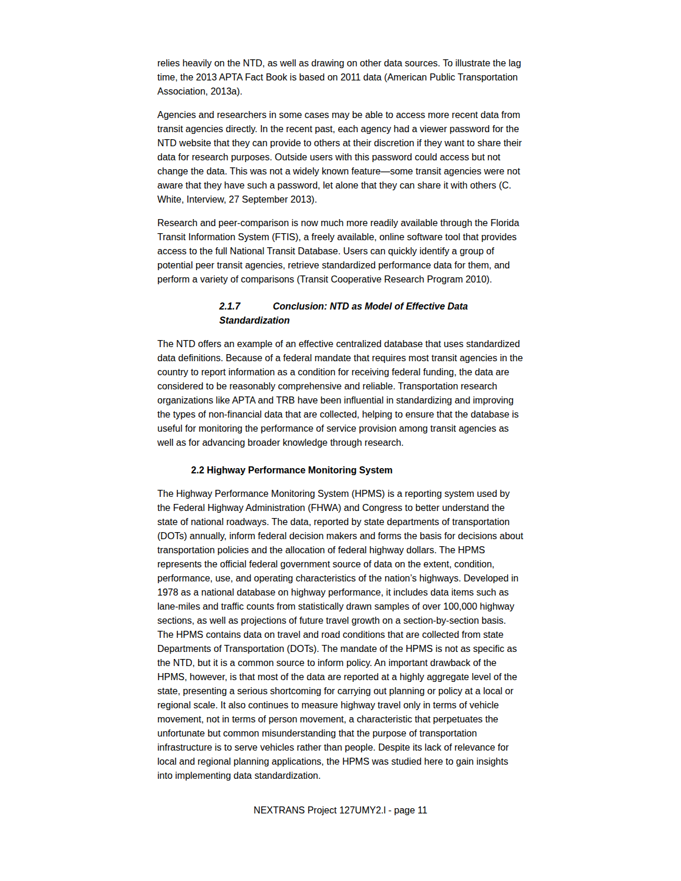relies heavily on the NTD, as well as drawing on other data sources. To illustrate the lag time, the 2013 APTA Fact Book is based on 2011 data (American Public Transportation Association, 2013a).
Agencies and researchers in some cases may be able to access more recent data from transit agencies directly. In the recent past, each agency had a viewer password for the NTD website that they can provide to others at their discretion if they want to share their data for research purposes. Outside users with this password could access but not change the data. This was not a widely known feature—some transit agencies were not aware that they have such a password, let alone that they can share it with others (C. White, Interview, 27 September 2013).
Research and peer-comparison is now much more readily available through the Florida Transit Information System (FTIS), a freely available, online software tool that provides access to the full National Transit Database. Users can quickly identify a group of potential peer transit agencies, retrieve standardized performance data for them, and perform a variety of comparisons (Transit Cooperative Research Program 2010).
2.1.7 Conclusion: NTD as Model of Effective Data Standardization
The NTD offers an example of an effective centralized database that uses standardized data definitions. Because of a federal mandate that requires most transit agencies in the country to report information as a condition for receiving federal funding, the data are considered to be reasonably comprehensive and reliable. Transportation research organizations like APTA and TRB have been influential in standardizing and improving the types of non-financial data that are collected, helping to ensure that the database is useful for monitoring the performance of service provision among transit agencies as well as for advancing broader knowledge through research.
2.2 Highway Performance Monitoring System
The Highway Performance Monitoring System (HPMS) is a reporting system used by the Federal Highway Administration (FHWA) and Congress to better understand the state of national roadways. The data, reported by state departments of transportation (DOTs) annually, inform federal decision makers and forms the basis for decisions about transportation policies and the allocation of federal highway dollars. The HPMS represents the official federal government source of data on the extent, condition, performance, use, and operating characteristics of the nation’s highways. Developed in 1978 as a national database on highway performance, it includes data items such as lane-miles and traffic counts from statistically drawn samples of over 100,000 highway sections, as well as projections of future travel growth on a section-by-section basis. The HPMS contains data on travel and road conditions that are collected from state Departments of Transportation (DOTs). The mandate of the HPMS is not as specific as the NTD, but it is a common source to inform policy. An important drawback of the HPMS, however, is that most of the data are reported at a highly aggregate level of the state, presenting a serious shortcoming for carrying out planning or policy at a local or regional scale. It also continues to measure highway travel only in terms of vehicle movement, not in terms of person movement, a characteristic that perpetuates the unfortunate but common misunderstanding that the purpose of transportation infrastructure is to serve vehicles rather than people. Despite its lack of relevance for local and regional planning applications, the HPMS was studied here to gain insights into implementing data standardization.
NEXTRANS Project 127UMY2.l - page 11